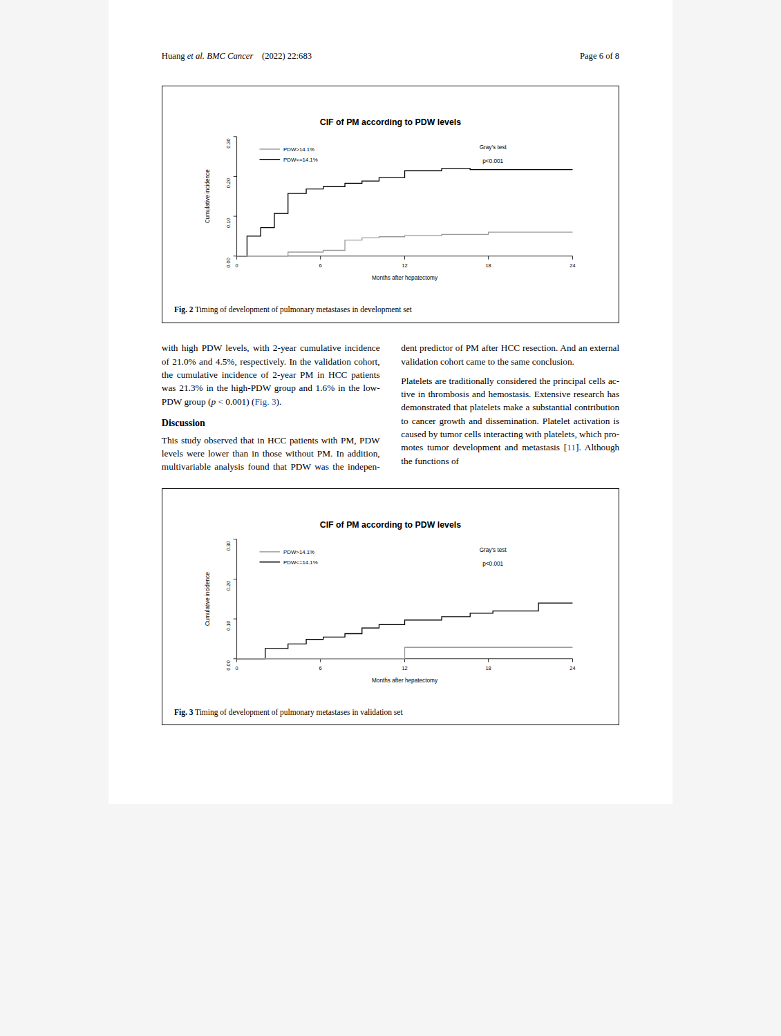Huang et al. BMC Cancer (2022) 22:683
Page 6 of 8
CIF of PM according to PDW levels — development set CIF of PM according to PDW levels 0.00 0.10 0.20 0.30 0 6 12 18 24 Months after hepatectomy Cumulative incidence PDW>14.1% PDW<=14.1% Gray's test p<0.001
Fig. 2 Timing of development of pulmonary metastases in development set
with high PDW levels, with 2-year cumulative incidence of 21.0% and 4.5%, respectively. In the validation cohort, the cumulative incidence of 2-year PM in HCC patients was 21.3% in the high-PDW group and 1.6% in the low-PDW group (p < 0.001) (Fig. 3).
Discussion
This study observed that in HCC patients with PM, PDW levels were lower than in those without PM. In addition, multivariable analysis found that PDW was the independent predictor of PM after HCC resection. And an external validation cohort came to the same conclusion.
Platelets are traditionally considered the principal cells active in thrombosis and hemostasis. Extensive research has demonstrated that platelets make a substantial contribution to cancer growth and dissemination. Platelet activation is caused by tumor cells interacting with platelets, which promotes tumor development and metastasis [11]. Although the functions of
CIF of PM according to PDW levels — validation set CIF of PM according to PDW levels 0.00 0.10 0.20 0.30 0 6 12 18 24 Months after hepatectomy Cumulative incidence PDW>14.1% PDW<=14.1% Gray's test p<0.001
Fig. 3 Timing of development of pulmonary metastases in validation set